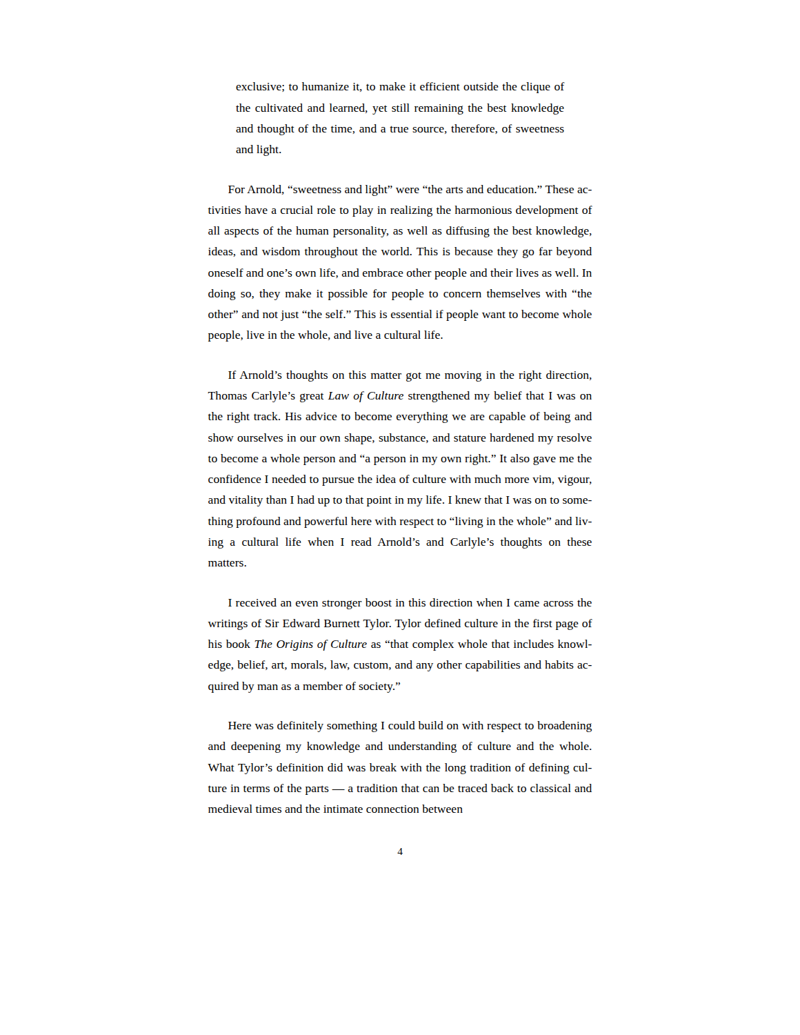exclusive; to humanize it, to make it efficient outside the clique of the cultivated and learned, yet still remaining the best knowledge and thought of the time, and a true source, therefore, of sweetness and light.
For Arnold, “sweetness and light” were “the arts and education.” These activities have a crucial role to play in realizing the harmonious development of all aspects of the human personality, as well as diffusing the best knowledge, ideas, and wisdom throughout the world. This is because they go far beyond oneself and one’s own life, and embrace other people and their lives as well. In doing so, they make it possible for people to concern themselves with “the other” and not just “the self.” This is essential if people want to become whole people, live in the whole, and live a cultural life.
If Arnold’s thoughts on this matter got me moving in the right direction, Thomas Carlyle’s great Law of Culture strengthened my belief that I was on the right track. His advice to become everything we are capable of being and show ourselves in our own shape, substance, and stature hardened my resolve to become a whole person and “a person in my own right.” It also gave me the confidence I needed to pursue the idea of culture with much more vim, vigour, and vitality than I had up to that point in my life. I knew that I was on to something profound and powerful here with respect to “living in the whole” and living a cultural life when I read Arnold’s and Carlyle’s thoughts on these matters.
I received an even stronger boost in this direction when I came across the writings of Sir Edward Burnett Tylor. Tylor defined culture in the first page of his book The Origins of Culture as “that complex whole that includes knowledge, belief, art, morals, law, custom, and any other capabilities and habits acquired by man as a member of society.”
Here was definitely something I could build on with respect to broadening and deepening my knowledge and understanding of culture and the whole. What Tylor’s definition did was break with the long tradition of defining culture in terms of the parts — a tradition that can be traced back to classical and medieval times and the intimate connection between
4